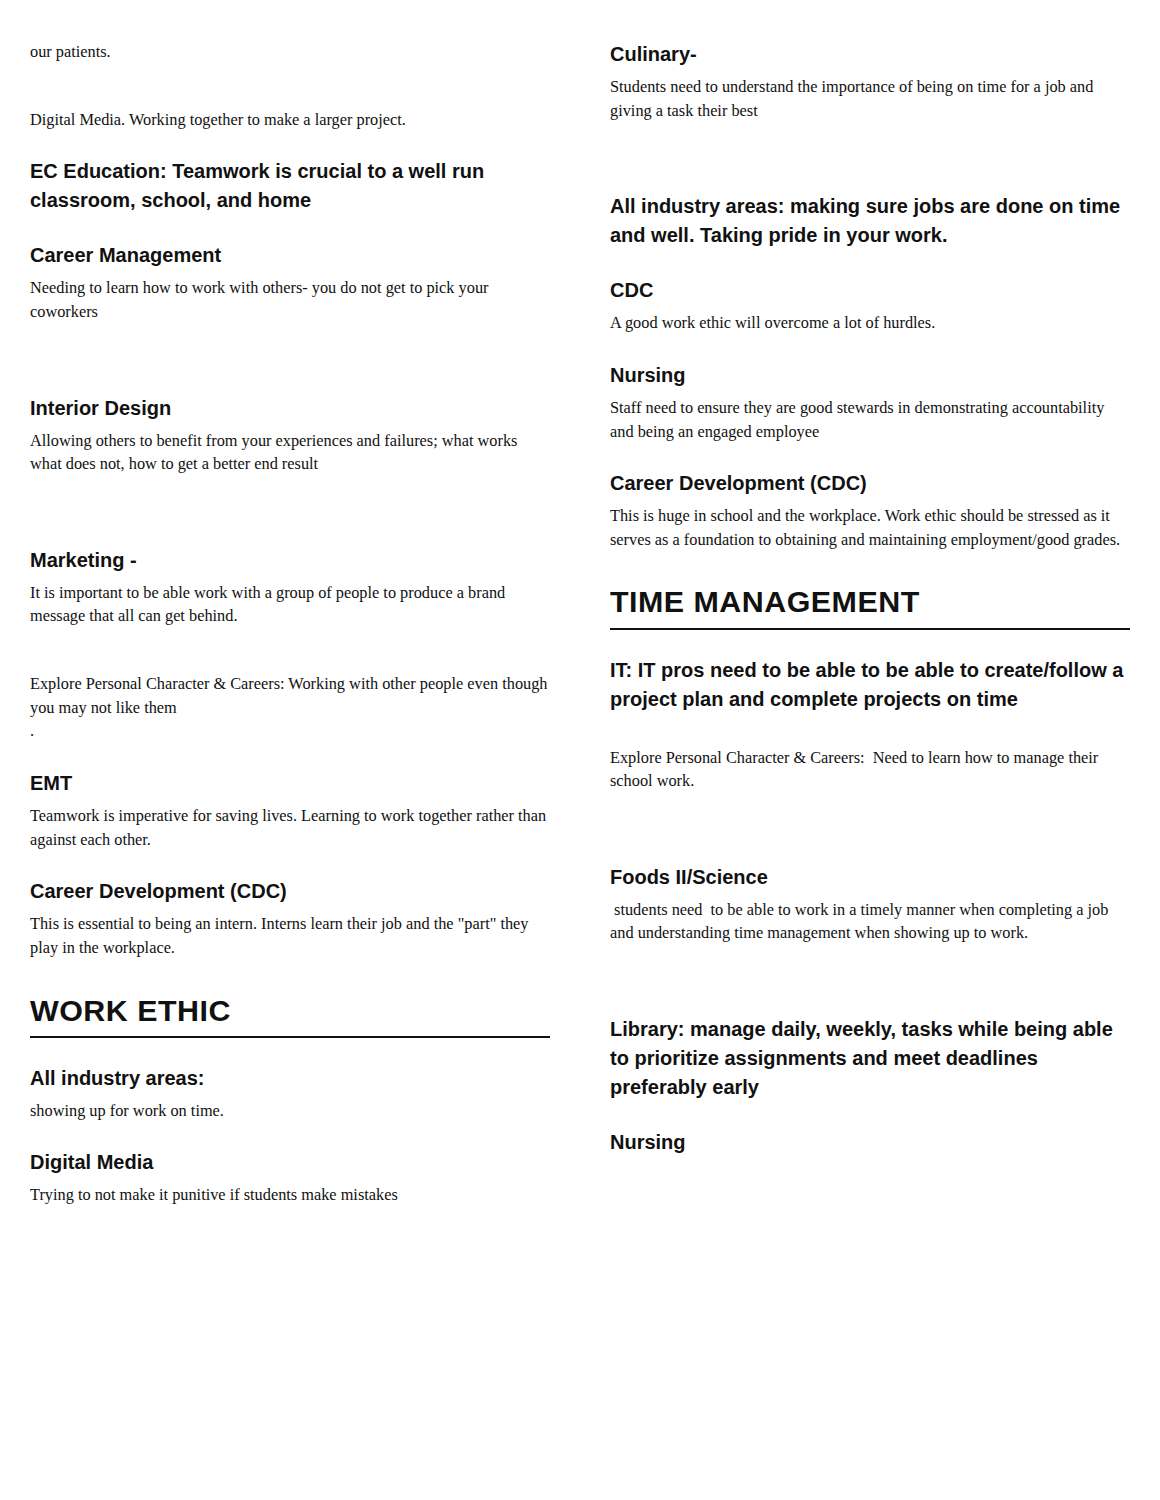our patients.
Digital Media. Working together to make a larger project.
EC Education: Teamwork is crucial to a well run classroom, school, and home
Career Management
Needing to learn how to work with others- you do not get to pick your coworkers
Interior Design
Allowing others to benefit from your experiences and failures; what works what does not, how to get a better end result
Marketing -
It is important to be able work with a group of people to produce a brand message that all can get behind.
Explore Personal Character & Careers: Working with other people even though you may not like them
.
EMT
Teamwork is imperative for saving lives. Learning to work together rather than against each other.
Career Development (CDC)
This is essential to being an intern. Interns learn their job and the "part" they play in the workplace.
WORK ETHIC
All industry areas:
showing up for work on time.
Digital Media
Trying to not make it punitive if students make mistakes
Culinary-
Students need to understand the importance of being on time for a job and giving a task their best
All industry areas: making sure jobs are done on time and well. Taking pride in your work.
CDC
A good work ethic will overcome a lot of hurdles.
Nursing
Staff need to ensure they are good stewards in demonstrating accountability and being an engaged employee
Career Development (CDC)
This is huge in school and the workplace. Work ethic should be stressed as it serves as a foundation to obtaining and maintaining employment/good grades.
TIME MANAGEMENT
IT: IT pros need to be able to be able to create/follow a project plan and complete projects on time
Explore Personal Character & Careers: Need to learn how to manage their school work.
Foods II/Science
students need to be able to work in a timely manner when completing a job and understanding time management when showing up to work.
Library: manage daily, weekly, tasks while being able to prioritize assignments and meet deadlines preferably early
Nursing